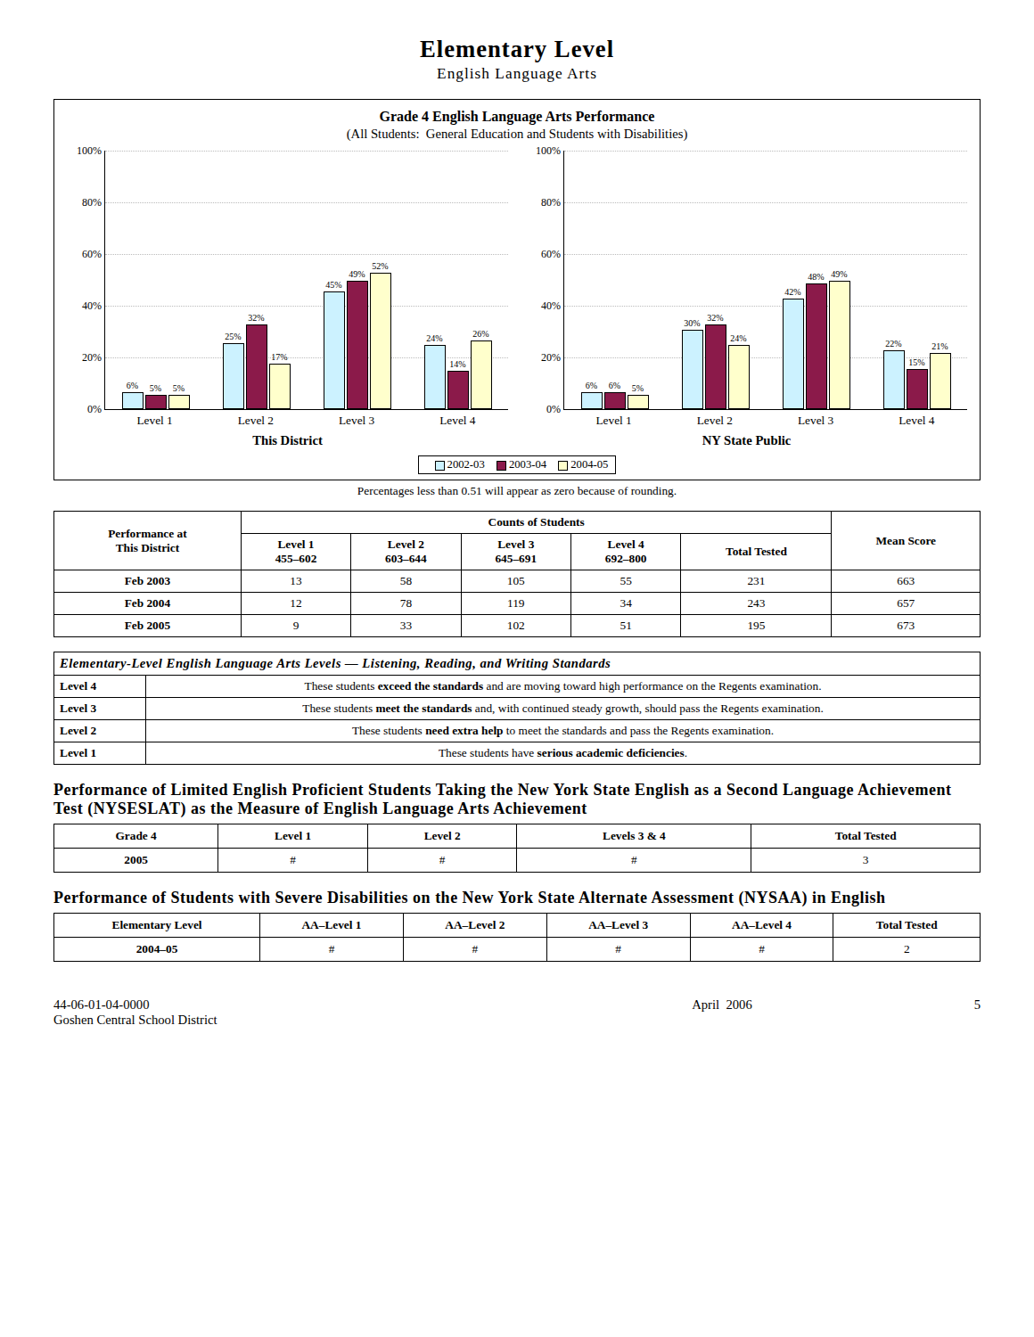Elementary Level
English Language Arts
Grade 4 English Language Arts Performance
(All Students: General Education and Students with Disabilities)
100%
80%
60%
40%
20%
0%
6%
5%
5%
25%
32%
17%
45%
49%
52%
24%
14%
26%
Level 1
Level 2
Level 3
Level 4
This District
100%
80%
60%
40%
20%
0%
6%
6%
5%
30%
32%
24%
42%
48%
49%
22%
15%
21%
Level 1
Level 2
Level 3
Level 4
NY State Public
2002-03 2003-04 2004-05
Percentages less than 0.51 will appear as zero because of rounding.
| Performance at This District | Counts of Students | Mean Score |
| --- | --- | --- |
| Level 1 455–602 | Level 2 603–644 | Level 3 645–691 | Level 4 692–800 | Total Tested |
| Feb 2003 | 13 | 58 | 105 | 55 | 231 | 663 |
| Feb 2004 | 12 | 78 | 119 | 34 | 243 | 657 |
| Feb 2005 | 9 | 33 | 102 | 51 | 195 | 673 |
| Elementary-Level English Language Arts Levels — Listening, Reading, and Writing Standards |
| --- |
| Level 4 | These students exceed the standards and are moving toward high performance on the Regents examination. |
| Level 3 | These students meet the standards and, with continued steady growth, should pass the Regents examination. |
| Level 2 | These students need extra help to meet the standards and pass the Regents examination. |
| Level 1 | These students have serious academic deficiencies . |
Performance of Limited English Proficient Students Taking the New York State English as a Second Language Achievement Test (NYSESLAT) as the Measure of English Language Arts Achievement
| Grade 4 | Level 1 | Level 2 | Levels 3 & 4 | Total Tested |
| --- | --- | --- | --- | --- |
| 2005 | # | # | # | 3 |
Performance of Students with Severe Disabilities on the New York State Alternate Assessment (NYSAA) in English
| Elementary Level | AA–Level 1 | AA–Level 2 | AA–Level 3 | AA–Level 4 | Total Tested |
| --- | --- | --- | --- | --- | --- |
| 2004–05 | # | # | # | # | 2 |
44-06-01-04-0000
Goshen Central School District
April 2006
5